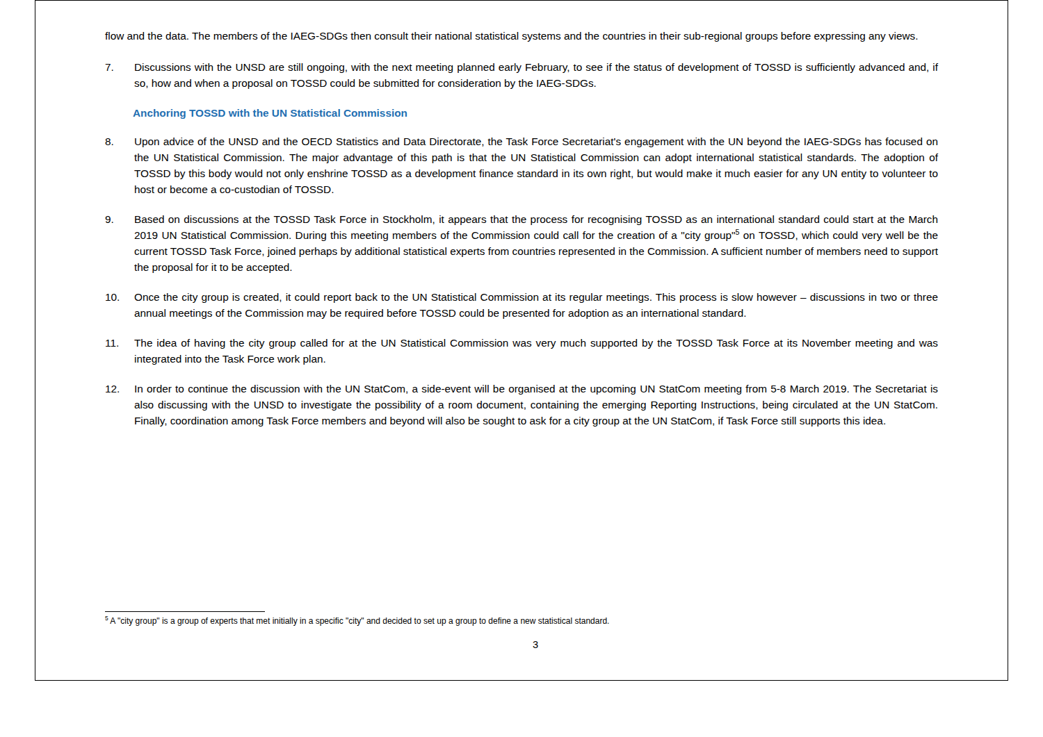flow and the data. The members of the IAEG-SDGs then consult their national statistical systems and the countries in their sub-regional groups before expressing any views.
Discussions with the UNSD are still ongoing, with the next meeting planned early February, to see if the status of development of TOSSD is sufficiently advanced and, if so, how and when a proposal on TOSSD could be submitted for consideration by the IAEG-SDGs.
Anchoring TOSSD with the UN Statistical Commission
Upon advice of the UNSD and the OECD Statistics and Data Directorate, the Task Force Secretariat's engagement with the UN beyond the IAEG-SDGs has focused on the UN Statistical Commission. The major advantage of this path is that the UN Statistical Commission can adopt international statistical standards. The adoption of TOSSD by this body would not only enshrine TOSSD as a development finance standard in its own right, but would make it much easier for any UN entity to volunteer to host or become a co-custodian of TOSSD.
Based on discussions at the TOSSD Task Force in Stockholm, it appears that the process for recognising TOSSD as an international standard could start at the March 2019 UN Statistical Commission. During this meeting members of the Commission could call for the creation of a "city group"5 on TOSSD, which could very well be the current TOSSD Task Force, joined perhaps by additional statistical experts from countries represented in the Commission. A sufficient number of members need to support the proposal for it to be accepted.
Once the city group is created, it could report back to the UN Statistical Commission at its regular meetings. This process is slow however – discussions in two or three annual meetings of the Commission may be required before TOSSD could be presented for adoption as an international standard.
The idea of having the city group called for at the UN Statistical Commission was very much supported by the TOSSD Task Force at its November meeting and was integrated into the Task Force work plan.
In order to continue the discussion with the UN StatCom, a side-event will be organised at the upcoming UN StatCom meeting from 5-8 March 2019. The Secretariat is also discussing with the UNSD to investigate the possibility of a room document, containing the emerging Reporting Instructions, being circulated at the UN StatCom. Finally, coordination among Task Force members and beyond will also be sought to ask for a city group at the UN StatCom, if Task Force still supports this idea.
5 A "city group" is a group of experts that met initially in a specific "city" and decided to set up a group to define a new statistical standard.
3